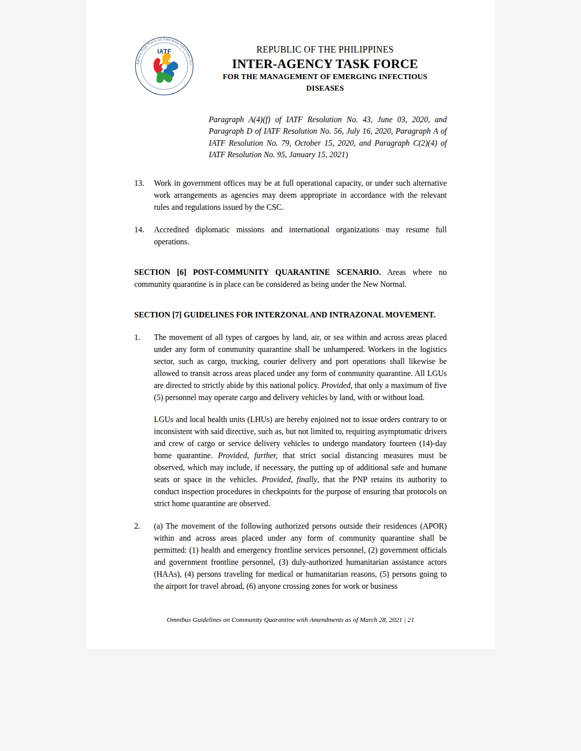Inter-Agency Task Force on Emerging Infectious Diseases IATF
REPUBLIC OF THE PHILIPPINES
INTER-AGENCY TASK FORCE
FOR THE MANAGEMENT OF EMERGING INFECTIOUS DISEASES
Paragraph A(4)(f) of IATF Resolution No. 43, June 03, 2020, and Paragraph D of IATF Resolution No. 56, July 16, 2020, Paragraph A of IATF Resolution No. 79, October 15, 2020, and Paragraph C(2)(4) of IATF Resolution No. 95, January 15, 2021)
13. Work in government offices may be at full operational capacity, or under such alternative work arrangements as agencies may deem appropriate in accordance with the relevant rules and regulations issued by the CSC.
14. Accredited diplomatic missions and international organizations may resume full operations.
SECTION [6] POST-COMMUNITY QUARANTINE SCENARIO. Areas where no community quarantine is in place can be considered as being under the New Normal.
SECTION [7] GUIDELINES FOR INTERZONAL AND INTRAZONAL MOVEMENT.
1.
The movement of all types of cargoes by land, air, or sea within and across areas placed under any form of community quarantine shall be unhampered. Workers in the logistics sector, such as cargo, trucking, courier delivery and port operations shall likewise be allowed to transit across areas placed under any form of community quarantine. All LGUs are directed to strictly abide by this national policy. Provided, that only a maximum of five (5) personnel may operate cargo and delivery vehicles by land, with or without load.
LGUs and local health units (LHUs) are hereby enjoined not to issue orders contrary to or inconsistent with said directive, such as, but not limited to, requiring asymptomatic drivers and crew of cargo or service delivery vehicles to undergo mandatory fourteen (14)-day home quarantine. Provided, further, that strict social distancing measures must be observed, which may include, if necessary, the putting up of additional safe and humane seats or space in the vehicles. Provided, finally, that the PNP retains its authority to conduct inspection procedures in checkpoints for the purpose of ensuring that protocols on strict home quarantine are observed.
2. (a) The movement of the following authorized persons outside their residences (APOR) within and across areas placed under any form of community quarantine shall be permitted: (1) health and emergency frontline services personnel, (2) government officials and government frontline personnel, (3) duly-authorized humanitarian assistance actors (HAAs), (4) persons traveling for medical or humanitarian reasons, (5) persons going to the airport for travel abroad, (6) anyone crossing zones for work or business
Omnibus Guidelines on Community Quarantine with Amendments as of March 28, 2021 | 21